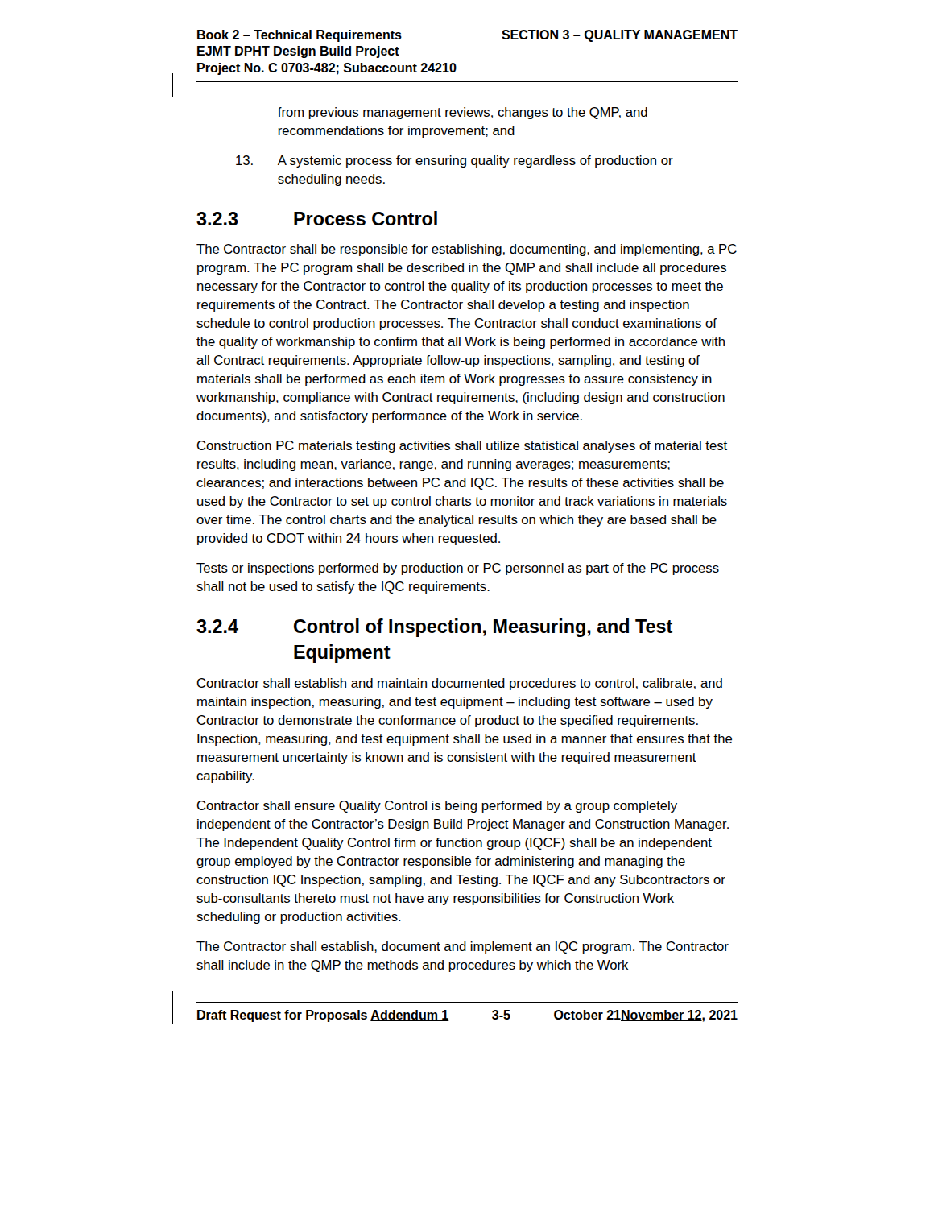Book 2 – Technical Requirements
EJMT DPHT Design Build Project
Project No. C 0703-482; Subaccount 24210
SECTION 3 – QUALITY MANAGEMENT
from previous management reviews, changes to the QMP, and recommendations for improvement; and
13. A systemic process for ensuring quality regardless of production or scheduling needs.
3.2.3 Process Control
The Contractor shall be responsible for establishing, documenting, and implementing, a PC program. The PC program shall be described in the QMP and shall include all procedures necessary for the Contractor to control the quality of its production processes to meet the requirements of the Contract. The Contractor shall develop a testing and inspection schedule to control production processes. The Contractor shall conduct examinations of the quality of workmanship to confirm that all Work is being performed in accordance with all Contract requirements. Appropriate follow-up inspections, sampling, and testing of materials shall be performed as each item of Work progresses to assure consistency in workmanship, compliance with Contract requirements, (including design and construction documents), and satisfactory performance of the Work in service.
Construction PC materials testing activities shall utilize statistical analyses of material test results, including mean, variance, range, and running averages; measurements; clearances; and interactions between PC and IQC. The results of these activities shall be used by the Contractor to set up control charts to monitor and track variations in materials over time. The control charts and the analytical results on which they are based shall be provided to CDOT within 24 hours when requested.
Tests or inspections performed by production or PC personnel as part of the PC process shall not be used to satisfy the IQC requirements.
3.2.4 Control of Inspection, Measuring, and Test Equipment
Contractor shall establish and maintain documented procedures to control, calibrate, and maintain inspection, measuring, and test equipment – including test software – used by Contractor to demonstrate the conformance of product to the specified requirements. Inspection, measuring, and test equipment shall be used in a manner that ensures that the measurement uncertainty is known and is consistent with the required measurement capability.
Contractor shall ensure Quality Control is being performed by a group completely independent of the Contractor’s Design Build Project Manager and Construction Manager. The Independent Quality Control firm or function group (IQCF) shall be an independent group employed by the Contractor responsible for administering and managing the construction IQC Inspection, sampling, and Testing. The IQCF and any Subcontractors or sub-consultants thereto must not have any responsibilities for Construction Work scheduling or production activities.
The Contractor shall establish, document and implement an IQC program. The Contractor shall include in the QMP the methods and procedures by which the Work
Draft Request for Proposals Addendum 1
3-5
October 21 November 12, 2021